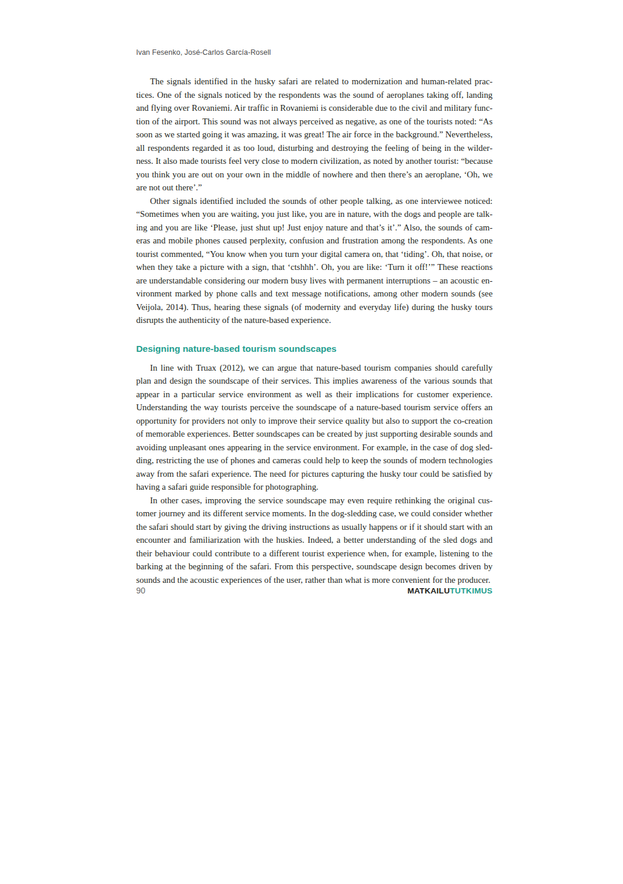Ivan Fesenko, José-Carlos García-Rosell
The signals identified in the husky safari are related to modernization and human-related practices. One of the signals noticed by the respondents was the sound of aeroplanes taking off, landing and flying over Rovaniemi. Air traffic in Rovaniemi is considerable due to the civil and military function of the airport. This sound was not always perceived as negative, as one of the tourists noted: “As soon as we started going it was amazing, it was great! The air force in the background.” Nevertheless, all respondents regarded it as too loud, disturbing and destroying the feeling of being in the wilderness. It also made tourists feel very close to modern civilization, as noted by another tourist: “because you think you are out on your own in the middle of nowhere and then there’s an aeroplane, ‘Oh, we are not out there’.”
Other signals identified included the sounds of other people talking, as one interviewee noticed: “Sometimes when you are waiting, you just like, you are in nature, with the dogs and people are talking and you are like ‘Please, just shut up! Just enjoy nature and that’s it’.” Also, the sounds of cameras and mobile phones caused perplexity, confusion and frustration among the respondents. As one tourist commented, “You know when you turn your digital camera on, that ‘tiding’. Oh, that noise, or when they take a picture with a sign, that ‘ctshhh’. Oh, you are like: ‘Turn it off!’” These reactions are understandable considering our modern busy lives with permanent interruptions – an acoustic environment marked by phone calls and text message notifications, among other modern sounds (see Veijola, 2014). Thus, hearing these signals (of modernity and everyday life) during the husky tours disrupts the authenticity of the nature-based experience.
Designing nature-based tourism soundscapes
In line with Truax (2012), we can argue that nature-based tourism companies should carefully plan and design the soundscape of their services. This implies awareness of the various sounds that appear in a particular service environment as well as their implications for customer experience. Understanding the way tourists perceive the soundscape of a nature-based tourism service offers an opportunity for providers not only to improve their service quality but also to support the co-creation of memorable experiences. Better soundscapes can be created by just supporting desirable sounds and avoiding unpleasant ones appearing in the service environment. For example, in the case of dog sledding, restricting the use of phones and cameras could help to keep the sounds of modern technologies away from the safari experience. The need for pictures capturing the husky tour could be satisfied by having a safari guide responsible for photographing.
In other cases, improving the service soundscape may even require rethinking the original customer journey and its different service moments. In the dog-sledding case, we could consider whether the safari should start by giving the driving instructions as usually happens or if it should start with an encounter and familiarization with the huskies. Indeed, a better understanding of the sled dogs and their behaviour could contribute to a different tourist experience when, for example, listening to the barking at the beginning of the safari. From this perspective, soundscape design becomes driven by sounds and the acoustic experiences of the user, rather than what is more convenient for the producer.
90
MATKAILU TUTKIMUS